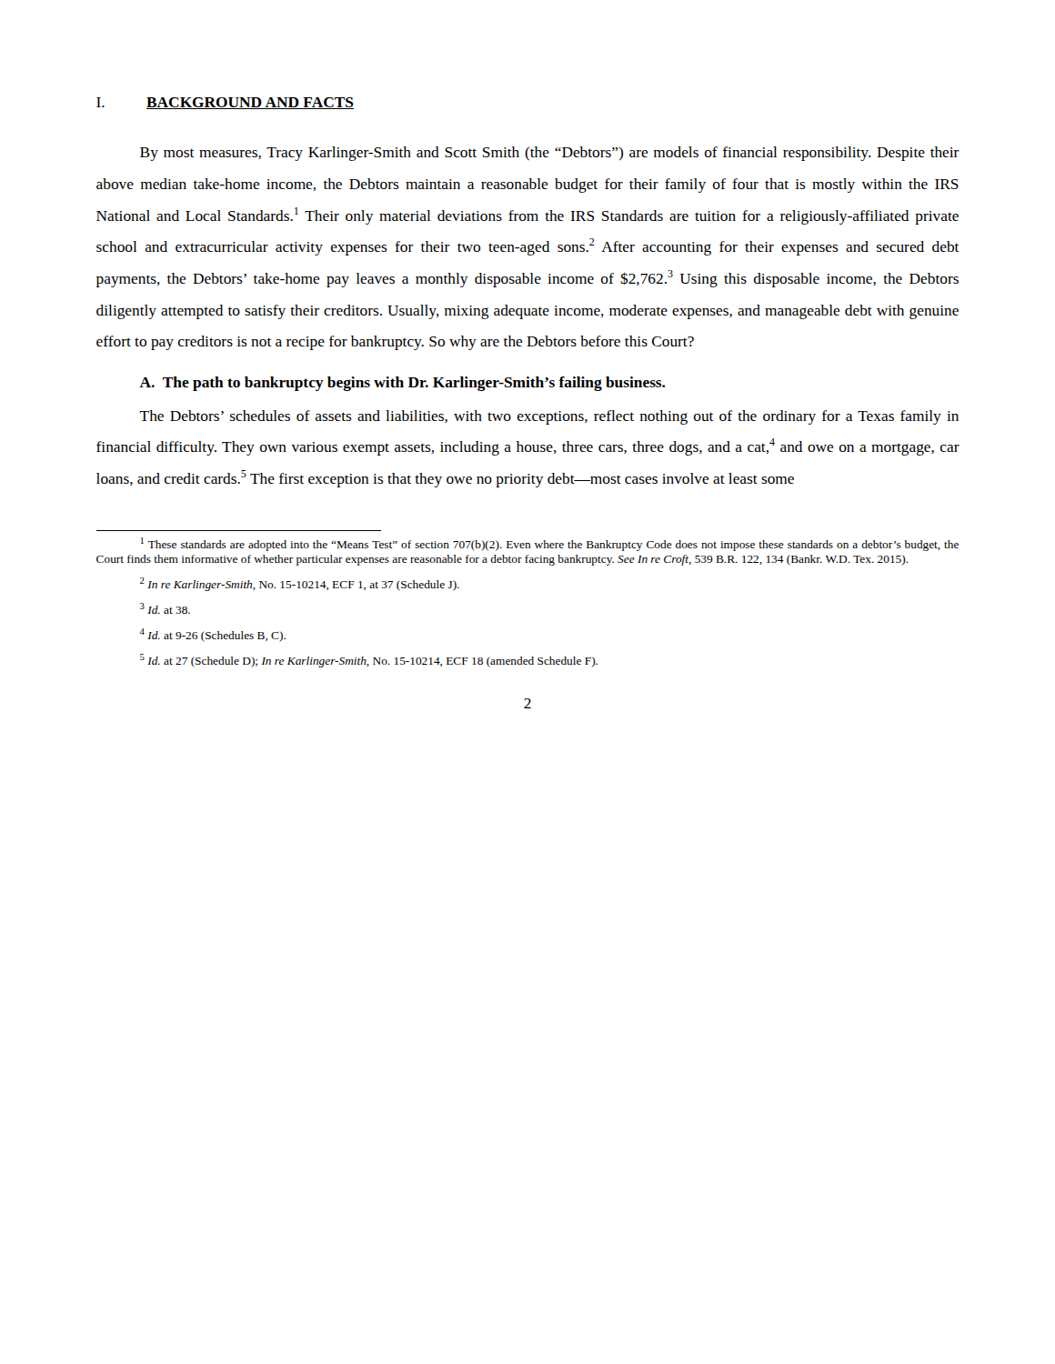I. BACKGROUND AND FACTS
By most measures, Tracy Karlinger-Smith and Scott Smith (the “Debtors”) are models of financial responsibility. Despite their above median take-home income, the Debtors maintain a reasonable budget for their family of four that is mostly within the IRS National and Local Standards.1 Their only material deviations from the IRS Standards are tuition for a religiously-affiliated private school and extracurricular activity expenses for their two teen-aged sons.2 After accounting for their expenses and secured debt payments, the Debtors’ take-home pay leaves a monthly disposable income of $2,762.3 Using this disposable income, the Debtors diligently attempted to satisfy their creditors. Usually, mixing adequate income, moderate expenses, and manageable debt with genuine effort to pay creditors is not a recipe for bankruptcy. So why are the Debtors before this Court?
A. The path to bankruptcy begins with Dr. Karlinger-Smith’s failing business.
The Debtors’ schedules of assets and liabilities, with two exceptions, reflect nothing out of the ordinary for a Texas family in financial difficulty. They own various exempt assets, including a house, three cars, three dogs, and a cat,4 and owe on a mortgage, car loans, and credit cards.5 The first exception is that they owe no priority debt—most cases involve at least some
1 These standards are adopted into the “Means Test” of section 707(b)(2). Even where the Bankruptcy Code does not impose these standards on a debtor’s budget, the Court finds them informative of whether particular expenses are reasonable for a debtor facing bankruptcy. See In re Croft, 539 B.R. 122, 134 (Bankr. W.D. Tex. 2015).
2 In re Karlinger-Smith, No. 15-10214, ECF 1, at 37 (Schedule J).
3 Id. at 38.
4 Id. at 9-26 (Schedules B, C).
5 Id. at 27 (Schedule D); In re Karlinger-Smith, No. 15-10214, ECF 18 (amended Schedule F).
2